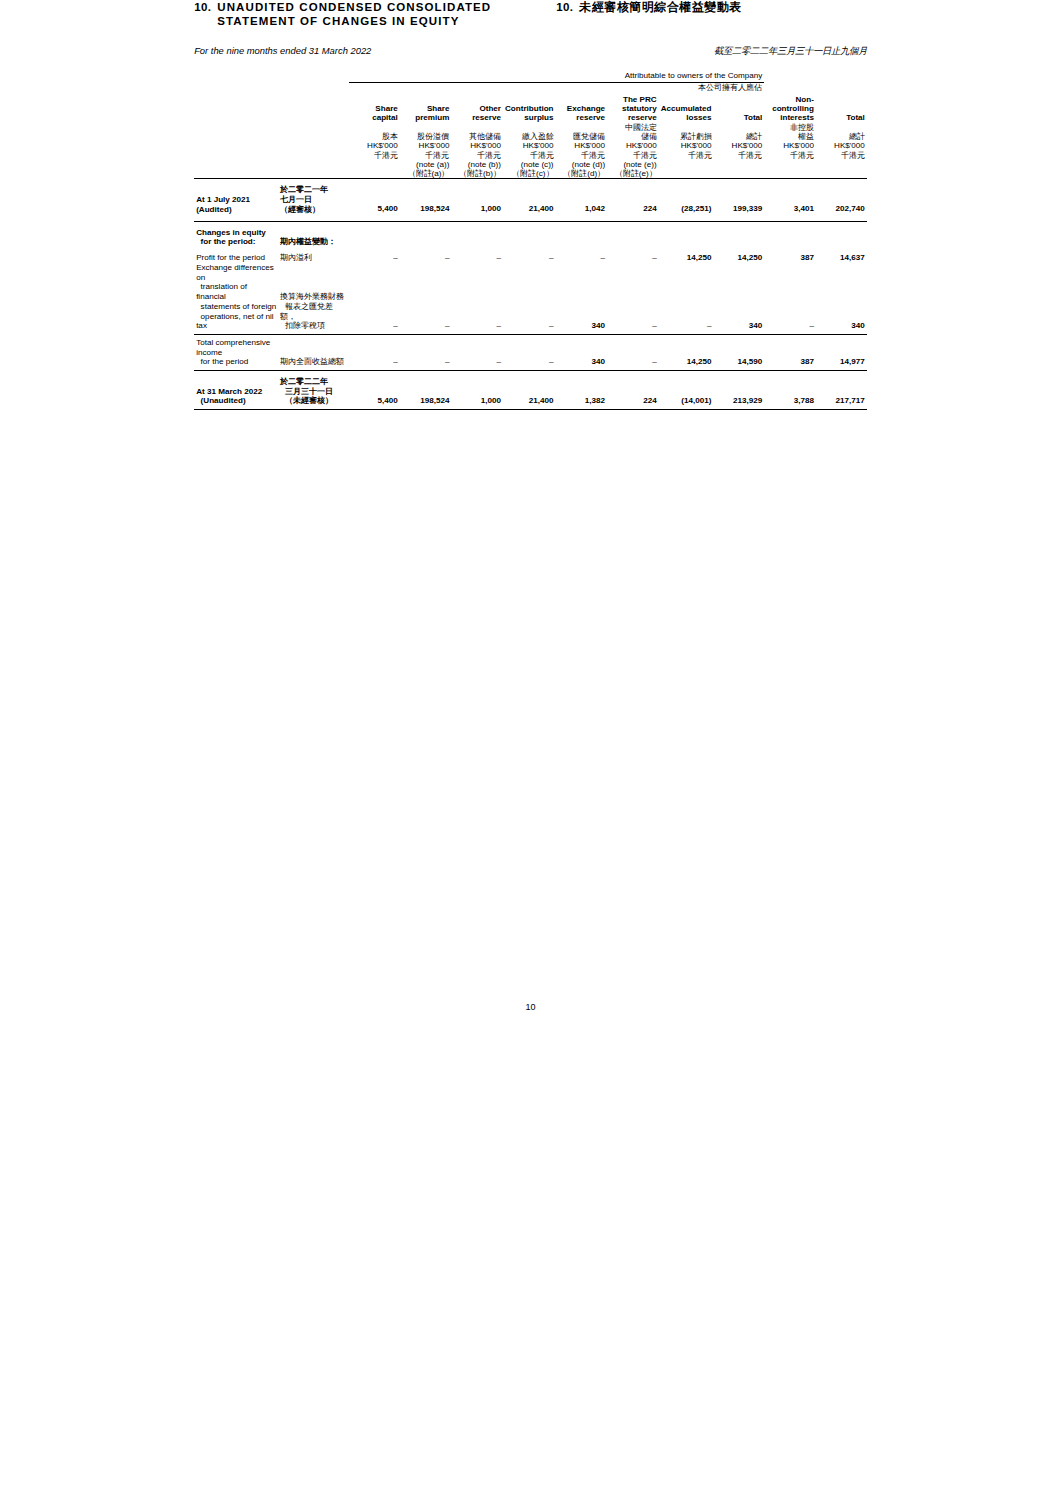10. UNAUDITED CONDENSED CONSOLIDATED STATEMENT OF CHANGES IN EQUITY 10. 未經審核簡明綜合權益變動表
For the nine months ended 31 March 2022 截至二零二二年三月三十一日止九個月
| | | Attributable to owners of the Company | | |
| | | 本公司擁有人應佔 | | |
| | | | | | | | The PRC | | | Non- | |
| | | Share | Share | Other | Contribution | Exchange | statutory | Accumulated | | controlling | |
| | | capital | premium | reserve | surplus | reserve | reserve | losses | Total | interests | Total |
| | | | | | | | 中國法定 | | | 非控股 | |
| | | 股本 | 股份溢價 | 其他儲備 | 繳入盈餘 | 匯兌儲備 | 儲備 | 累計虧損 | 總計 | 權益 | 總計 |
| | | HK$'000 | HK$'000 | HK$'000 | HK$'000 | HK$'000 | HK$'000 | HK$'000 | HK$'000 | HK$'000 | HK$'000 |
| | | 千港元 | 千港元 | 千港元 | 千港元 | 千港元 | 千港元 | 千港元 | 千港元 | 千港元 | 千港元 |
| | | | (note (a)) | (note (b)) | (note (c)) | (note (d)) | (note (e)) | | | | |
| | | | （附註(a)） | （附註(b)） | （附註(c)） | （附註(d)） | （附註(e)） | | | | |
| At 1 July 2021 (Audited) | 於二零二一年 七月一日 （經審核） | 5,400 | 198,524 | 1,000 | 21,400 | 1,042 | 224 | (28,251) | 199,339 | 3,401 | 202,740 |
| Changes in equity for the period: | 期內權益變動： | | | | | | | | | | |
| Profit for the period | 期內溢利 | – | – | – | – | – | – | 14,250 | 14,250 | 387 | 14,637 |
| Exchange differences on translation of financial statements of foreign operations, net of nil tax | 換算海外業務財務 報表之匯兌差額， 扣除零稅項 | – | – | – | – | 340 | – | – | 340 | – | 340 |
| Total comprehensive income for the period | 期內全面收益總額 | – | – | – | – | 340 | – | 14,250 | 14,590 | 387 | 14,977 |
| At 31 March 2022 (Unaudited) | 於二零二二年 三月三十一日 （未經審核） | 5,400 | 198,524 | 1,000 | 21,400 | 1,382 | 224 | (14,001) | 213,929 | 3,788 | 217,717 |
10